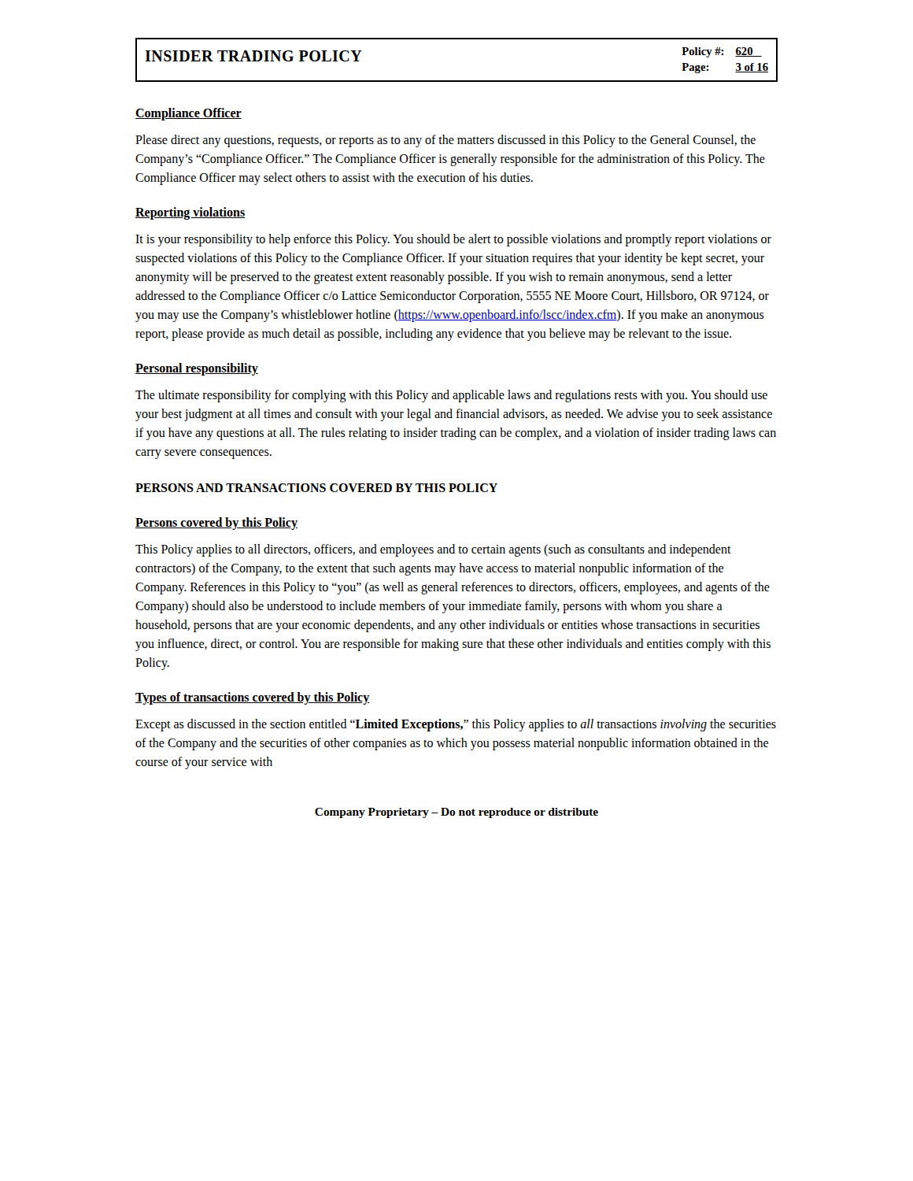INSIDER TRADING POLICY
| Policy #: | 620 |
| Page: | 3 of 16 |
Compliance Officer
Please direct any questions, requests, or reports as to any of the matters discussed in this Policy to the General Counsel, the Company’s “Compliance Officer.” The Compliance Officer is generally responsible for the administration of this Policy. The Compliance Officer may select others to assist with the execution of his duties.
Reporting violations
It is your responsibility to help enforce this Policy. You should be alert to possible violations and promptly report violations or suspected violations of this Policy to the Compliance Officer. If your situation requires that your identity be kept secret, your anonymity will be preserved to the greatest extent reasonably possible. If you wish to remain anonymous, send a letter addressed to the Compliance Officer c/o Lattice Semiconductor Corporation, 5555 NE Moore Court, Hillsboro, OR 97124, or you may use the Company’s whistleblower hotline (https://www.openboard.info/lscc/index.cfm). If you make an anonymous report, please provide as much detail as possible, including any evidence that you believe may be relevant to the issue.
Personal responsibility
The ultimate responsibility for complying with this Policy and applicable laws and regulations rests with you. You should use your best judgment at all times and consult with your legal and financial advisors, as needed. We advise you to seek assistance if you have any questions at all. The rules relating to insider trading can be complex, and a violation of insider trading laws can carry severe consequences.
Persons and Transactions Covered by This Policy
Persons covered by this Policy
This Policy applies to all directors, officers, and employees and to certain agents (such as consultants and independent contractors) of the Company, to the extent that such agents may have access to material nonpublic information of the Company. References in this Policy to “you” (as well as general references to directors, officers, employees, and agents of the Company) should also be understood to include members of your immediate family, persons with whom you share a household, persons that are your economic dependents, and any other individuals or entities whose transactions in securities you influence, direct, or control. You are responsible for making sure that these other individuals and entities comply with this Policy.
Types of transactions covered by this Policy
Except as discussed in the section entitled “Limited Exceptions,” this Policy applies to all transactions involving the securities of the Company and the securities of other companies as to which you possess material nonpublic information obtained in the course of your service with
Company Proprietary – Do not reproduce or distribute